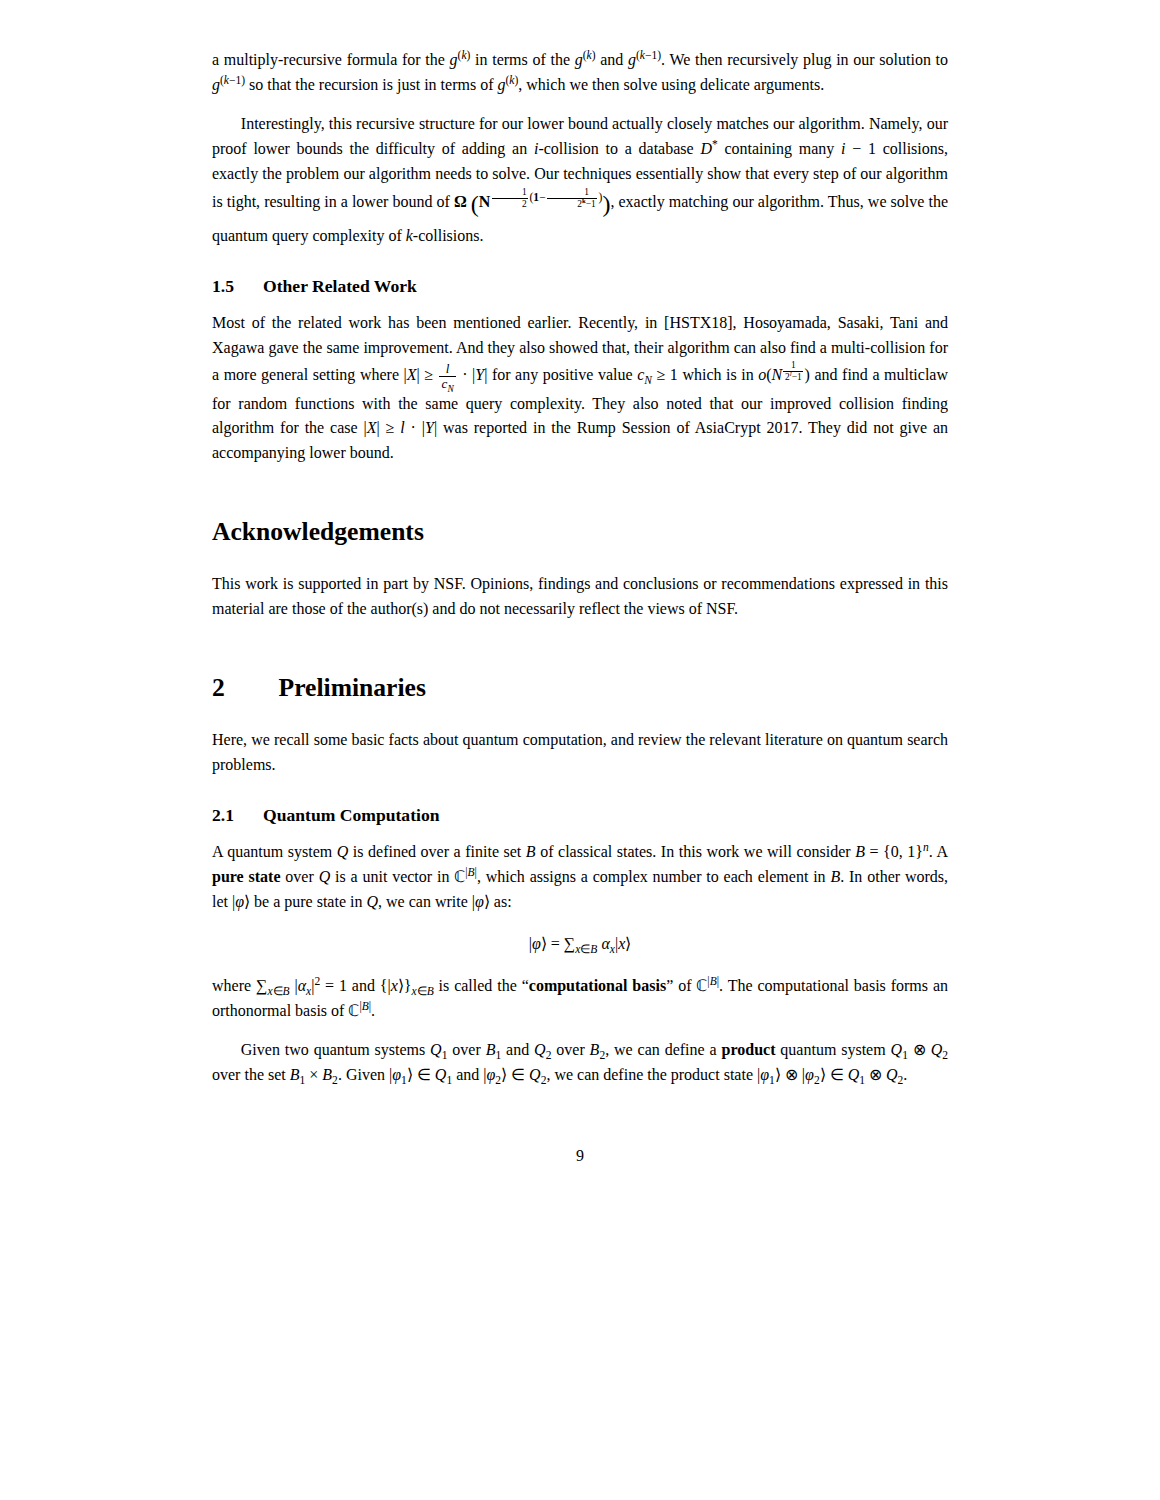a multiply-recursive formula for the g(k) in terms of the g(k) and g(k−1). We then recursively plug in our solution to g(k−1) so that the recursion is just in terms of g(k), which we then solve using delicate arguments.
Interestingly, this recursive structure for our lower bound actually closely matches our algorithm. Namely, our proof lower bounds the difficulty of adding an i-collision to a database D* containing many i − 1 collisions, exactly the problem our algorithm needs to solve. Our techniques essentially show that every step of our algorithm is tight, resulting in a lower bound of Ω (N12(1−12k−1)), exactly matching our algorithm. Thus, we solve the quantum query complexity of k-collisions.
1.5 Other Related Work
Most of the related work has been mentioned earlier. Recently, in [HSTX18], Hosoyamada, Sasaki, Tani and Xagawa gave the same improvement. And they also showed that, their algorithm can also find a multi-collision for a more general setting where |X| ≥ lcN · |Y| for any positive value cN ≥ 1 which is in o(N12l−1) and find a multiclaw for random functions with the same query complexity. They also noted that our improved collision finding algorithm for the case |X| ≥ l · |Y| was reported in the Rump Session of AsiaCrypt 2017. They did not give an accompanying lower bound.
Acknowledgements
This work is supported in part by NSF. Opinions, findings and conclusions or recommendations expressed in this material are those of the author(s) and do not necessarily reflect the views of NSF.
2 Preliminaries
Here, we recall some basic facts about quantum computation, and review the relevant literature on quantum search problems.
2.1 Quantum Computation
A quantum system Q is defined over a finite set B of classical states. In this work we will consider B = {0, 1}n. A pure state over Q is a unit vector in ℂ|B|, which assigns a complex number to each element in B. In other words, let |φ⟩ be a pure state in Q, we can write |φ⟩ as:
|φ⟩ = ∑x∈B αx|x⟩
where ∑x∈B |αx|2 = 1 and {|x⟩}x∈B is called the “computational basis” of ℂ|B|. The computational basis forms an orthonormal basis of ℂ|B|.
Given two quantum systems Q1 over B1 and Q2 over B2, we can define a product quantum system Q1 ⊗ Q2 over the set B1 × B2. Given |φ1⟩ ∈ Q1 and |φ2⟩ ∈ Q2, we can define the product state |φ1⟩ ⊗ |φ2⟩ ∈ Q1 ⊗ Q2.
9